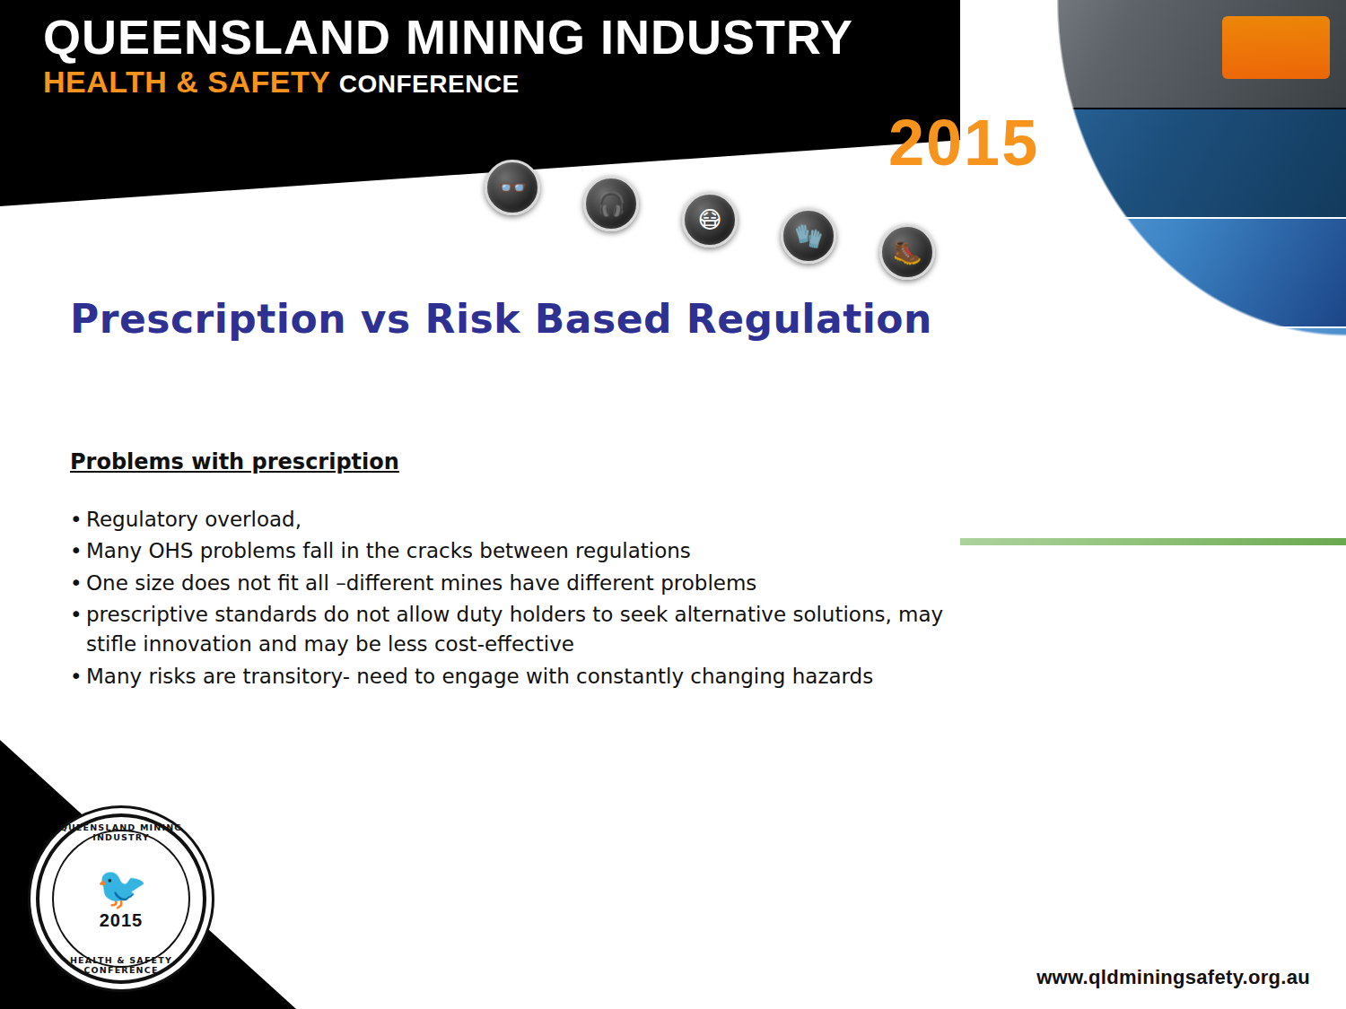Queensland Mining Industry
Health & Safety Conference
2015
👓
🎧
😷
🧤
🥾
Prescription vs Risk Based Regulation
Problems with prescription
Regulatory overload,
Many OHS problems fall in the cracks between regulations
One size does not fit all –different mines have different problems
prescriptive standards do not allow duty holders to seek alternative solutions, may stifle innovation and may be less cost-effective
Many risks are transitory- need to engage with constantly changing hazards
🐦
2015
Queensland Mining Industry
Health & Safety Conference
www.qldminingsafety.org.au